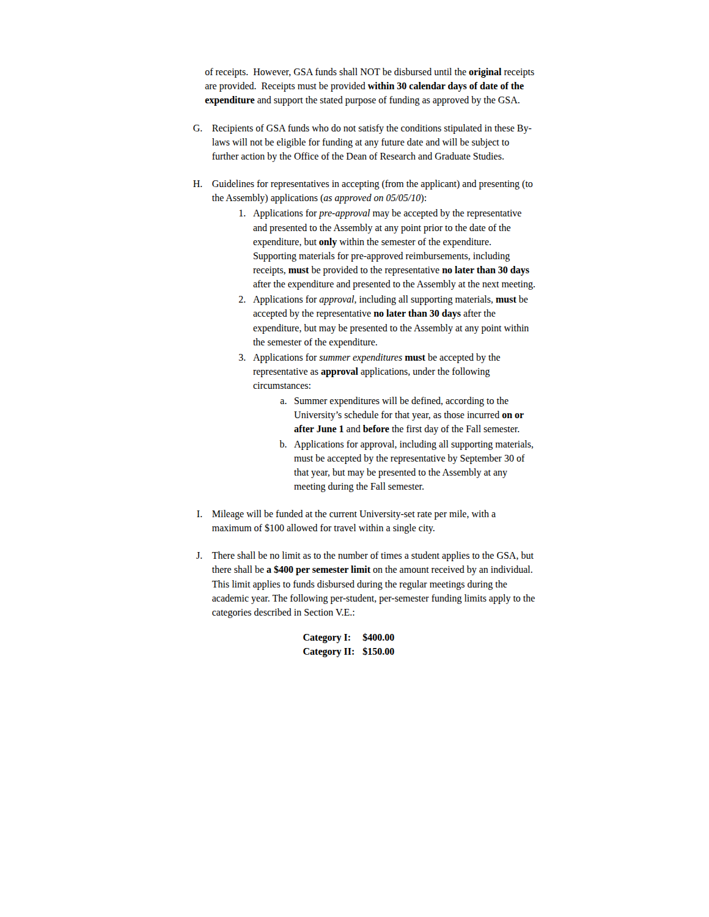of receipts. However, GSA funds shall NOT be disbursed until the original receipts are provided. Receipts must be provided within 30 calendar days of date of the expenditure and support the stated purpose of funding as approved by the GSA.
Recipients of GSA funds who do not satisfy the conditions stipulated in these By-laws will not be eligible for funding at any future date and will be subject to further action by the Office of the Dean of Research and Graduate Studies.
Guidelines for representatives in accepting (from the applicant) and presenting (to the Assembly) applications (as approved on 05/05/10):
Applications for pre-approval may be accepted by the representative and presented to the Assembly at any point prior to the date of the expenditure, but only within the semester of the expenditure. Supporting materials for pre-approved reimbursements, including receipts, must be provided to the representative no later than 30 days after the expenditure and presented to the Assembly at the next meeting.
Applications for approval, including all supporting materials, must be accepted by the representative no later than 30 days after the expenditure, but may be presented to the Assembly at any point within the semester of the expenditure.
Applications for summer expenditures must be accepted by the representative as approval applications, under the following circumstances:
Summer expenditures will be defined, according to the University’s schedule for that year, as those incurred on or after June 1 and before the first day of the Fall semester.
Applications for approval, including all supporting materials, must be accepted by the representative by September 30 of that year, but may be presented to the Assembly at any meeting during the Fall semester.
Mileage will be funded at the current University-set rate per mile, with a maximum of $100 allowed for travel within a single city.
There shall be no limit as to the number of times a student applies to the GSA, but there shall be a $400 per semester limit on the amount received by an individual. This limit applies to funds disbursed during the regular meetings during the academic year. The following per-student, per-semester funding limits apply to the categories described in Section V.E.:
| Category I: | $400.00 |
| Category II: | $150.00 |